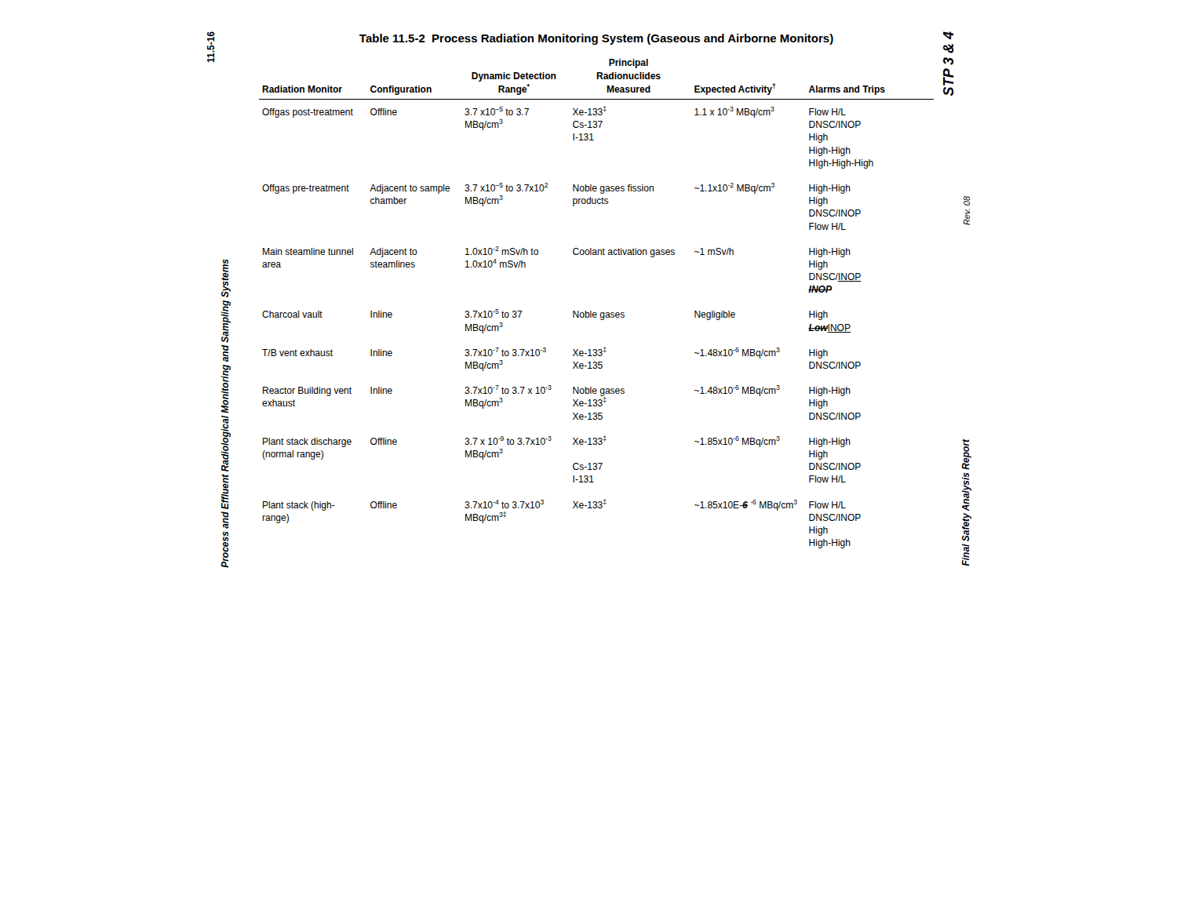11.5-16
Process and Effluent Radiological Monitoring and Sampling Systems
STP 3 & 4
Rev. 08
Final Safety Analysis Report
Table 11.5-2 Process Radiation Monitoring System (Gaseous and Airborne Monitors)
| | | | Principal | | |
| --- | --- | --- | --- | --- | --- |
| | | Dynamic Detection | Radionuclides | | |
| Radiation Monitor | Configuration | Range * | Measured | Expected Activity † | Alarms and Trips |
| Offgas post-treatment | Offline | 3.7 x10 –5 to 3.7 MBq/cm 3 | Xe-133 ‡ Cs-137 I-131 | 1.1 x 10 -3 MBq/cm 3 | Flow H/L DNSC/INOP High High-High HIgh-High-High |
| Offgas pre-treatment | Adjacent to sample chamber | 3.7 x10 –5 to 3.7x10 2 MBq/cm 3 | Noble gases fission products | ~1.1x10 -2 MBq/cm 3 | High-High High DNSC/INOP Flow H/L |
| Main steamline tunnel area | Adjacent to steamlines | 1.0x10 -2 mSv/h to 1.0x10 4 mSv/h | Coolant activation gases | ~1 mSv/h | High-High High DNSC/ INOP INOP |
| Charcoal vault | Inline | 3.7x10 -5 to 37 MBq/cm 3 | Noble gases | Negligible | High Low INOP |
| T/B vent exhaust | Inline | 3.7x10 -7 to 3.7x10 -3 MBq/cm 3 | Xe-133 ‡ Xe-135 | ~1.48x10 -6 MBq/cm 3 | High DNSC/INOP |
| Reactor Building vent exhaust | Inline | 3.7x10 -7 to 3.7 x 10 -3 MBq/cm 3 | Noble gases Xe-133 ‡ Xe-135 | ~1.48x10 -6 MBq/cm 3 | High-High High DNSC/INOP |
| Plant stack discharge (normal range) | Offline | 3.7 x 10 -9 to 3.7x10 -3 MBq/cm 3 | Xe-133 ‡ Cs-137 I-131 | ~1.85x10 -6 MBq/cm 3 | High-High High DNSC/INOP Flow H/L |
| Plant stack (high-range) | Offline | 3.7x10 -4 to 3.7x10 3 MBq/cm 3‡ | Xe-133 ‡ | ~1.85x10E- 6 -6 MBq/cm 3 | Flow H/L DNSC/INOP High High-High |